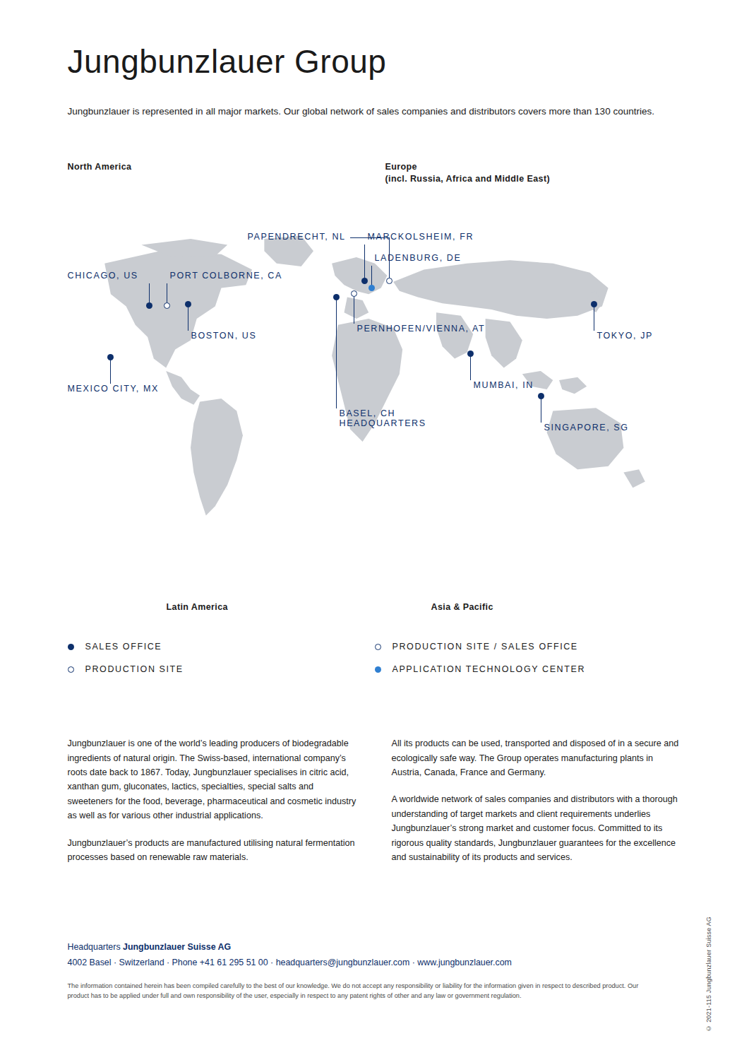Jungbunzlauer Group
Jungbunzlauer is represented in all major markets. Our global network of sales companies and distributors covers more than 130 countries.
North America
Europe
(incl. Russia, Africa and Middle East)
Latin America
Asia & Pacific
PAPENDRECHT, NL
MARCKOLSHEIM, FR
LADENBURG, DE
CHICAGO, US
PORT COLBORNE, CA
BOSTON, US
PERNHOFEN/VIENNA, AT
TOKYO, JP
MEXICO CITY, MX
MUMBAI, IN
BASEL, CH
HEADQUARTERS
SINGAPORE, SG
SALES OFFICE
PRODUCTION SITE
PRODUCTION SITE / SALES OFFICE
APPLICATION TECHNOLOGY CENTER
Jungbunzlauer is one of the world’s leading producers of biodegradable ingredients of natural origin. The Swiss-based, international company’s roots date back to 1867. Today, Jungbunzlauer specialises in citric acid, xanthan gum, gluconates, lactics, specialties, special salts and sweeteners for the food, beverage, pharmaceutical and cosmetic industry as well as for various other industrial applications.
Jungbunzlauer’s products are manufactured utilising natural fermentation processes based on renewable raw materials.
All its products can be used, transported and disposed of in a secure and ecologically safe way. The Group operates manufacturing plants in Austria, Canada, France and Germany.
A worldwide network of sales companies and distributors with a thorough understanding of target markets and client requirements underlies Jungbunzlauer’s strong market and customer focus. Committed to its rigorous quality standards, Jungbunzlauer guarantees for the excellence and sustainability of its products and services.
Headquarters Jungbunzlauer Suisse AG
4002 Basel · Switzerland · Phone +41 61 295 51 00 · headquarters@jungbunzlauer.com · www.jungbunzlauer.com
The information contained herein has been compiled carefully to the best of our knowledge. We do not accept any responsibility or liability for the information given in respect to described product. Our product has to be applied under full and own responsibility of the user, especially in respect to any patent rights of other and any law or government regulation.
© 2021-115 Jungbunzlauer Suisse AG